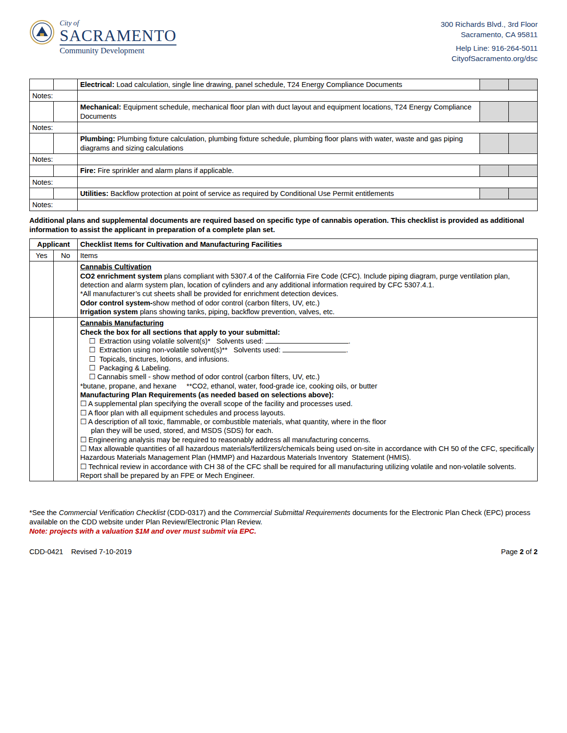City of
SACRAMENTO
Community Development
300 Richards Blvd., 3rd Floor
Sacramento, CA 95811
Help Line: 916-264-5011
CityofSacramento.org/dsc
| | | Electrical: Load calculation, single line drawing, panel schedule, T24 Energy Compliance Documents | | |
| Notes: | |
| | | Mechanical: Equipment schedule, mechanical floor plan with duct layout and equipment locations, T24 Energy Compliance Documents | | |
| Notes: | |
| | | Plumbing: Plumbing fixture calculation, plumbing fixture schedule, plumbing floor plans with water, waste and gas piping diagrams and sizing calculations | | |
| Notes: | |
| | | Fire: Fire sprinkler and alarm plans if applicable. | | |
| Notes: | |
| | | Utilities: Backflow protection at point of service as required by Conditional Use Permit entitlements | | |
| Notes: | |
Additional plans and supplemental documents are required based on specific type of cannabis operation. This checklist is provided as additional information to assist the applicant in preparation of a complete plan set.
| Applicant | Checklist Items for Cultivation and Manufacturing Facilities |
| Yes | No | Items |
| | | Cannabis Cultivation CO2 enrichment system plans compliant with 5307.4 of the California Fire Code (CFC). Include piping diagram, purge ventilation plan, detection and alarm system plan, location of cylinders and any additional information required by CFC 5307.4.1. *All manufacturer’s cut sheets shall be provided for enrichment detection devices. Odor control system- show method of odor control (carbon filters, UV, etc.) Irrigation system plans showing tanks, piping, backflow prevention, valves, etc. |
| | | Cannabis Manufacturing Check the box for all sections that apply to your submittal: ☐ Extraction using volatile solvent(s)* Solvents used: . ☐ Extraction using non-volatile solvent(s)** Solvents used: . ☐ Topicals, tinctures, lotions, and infusions. ☐ Packaging & Labeling. ☐ Cannabis smell - show method of odor control (carbon filters, UV, etc.) *butane, propane, and hexane **CO2, ethanol, water, food-grade ice, cooking oils, or butter Manufacturing Plan Requirements (as needed based on selections above): ☐ A supplemental plan specifying the overall scope of the facility and processes used. ☐ A floor plan with all equipment schedules and process layouts. ☐ A description of all toxic, flammable, or combustible materials, what quantity, where in the floor plan they will be used, stored, and MSDS (SDS) for each. ☐ Engineering analysis may be required to reasonably address all manufacturing concerns. ☐ Max allowable quantities of all hazardous materials/fertilizers/chemicals being used on-site in accordance with CH 50 of the CFC, specifically Hazardous Materials Management Plan (HMMP) and Hazardous Materials Inventory Statement (HMIS). ☐ Technical review in accordance with CH 38 of the CFC shall be required for all manufacturing utilizing volatile and non-volatile solvents. Report shall be prepared by an FPE or Mech Engineer. |
*See the Commercial Verification Checklist (CDD-0317) and the Commercial Submittal Requirements documents for the Electronic Plan Check (EPC) process available on the CDD website under Plan Review/Electronic Plan Review.
Note: projects with a valuation $1M and over must submit via EPC.
CDD-0421 Revised 7-10-2019
Page 2 of 2